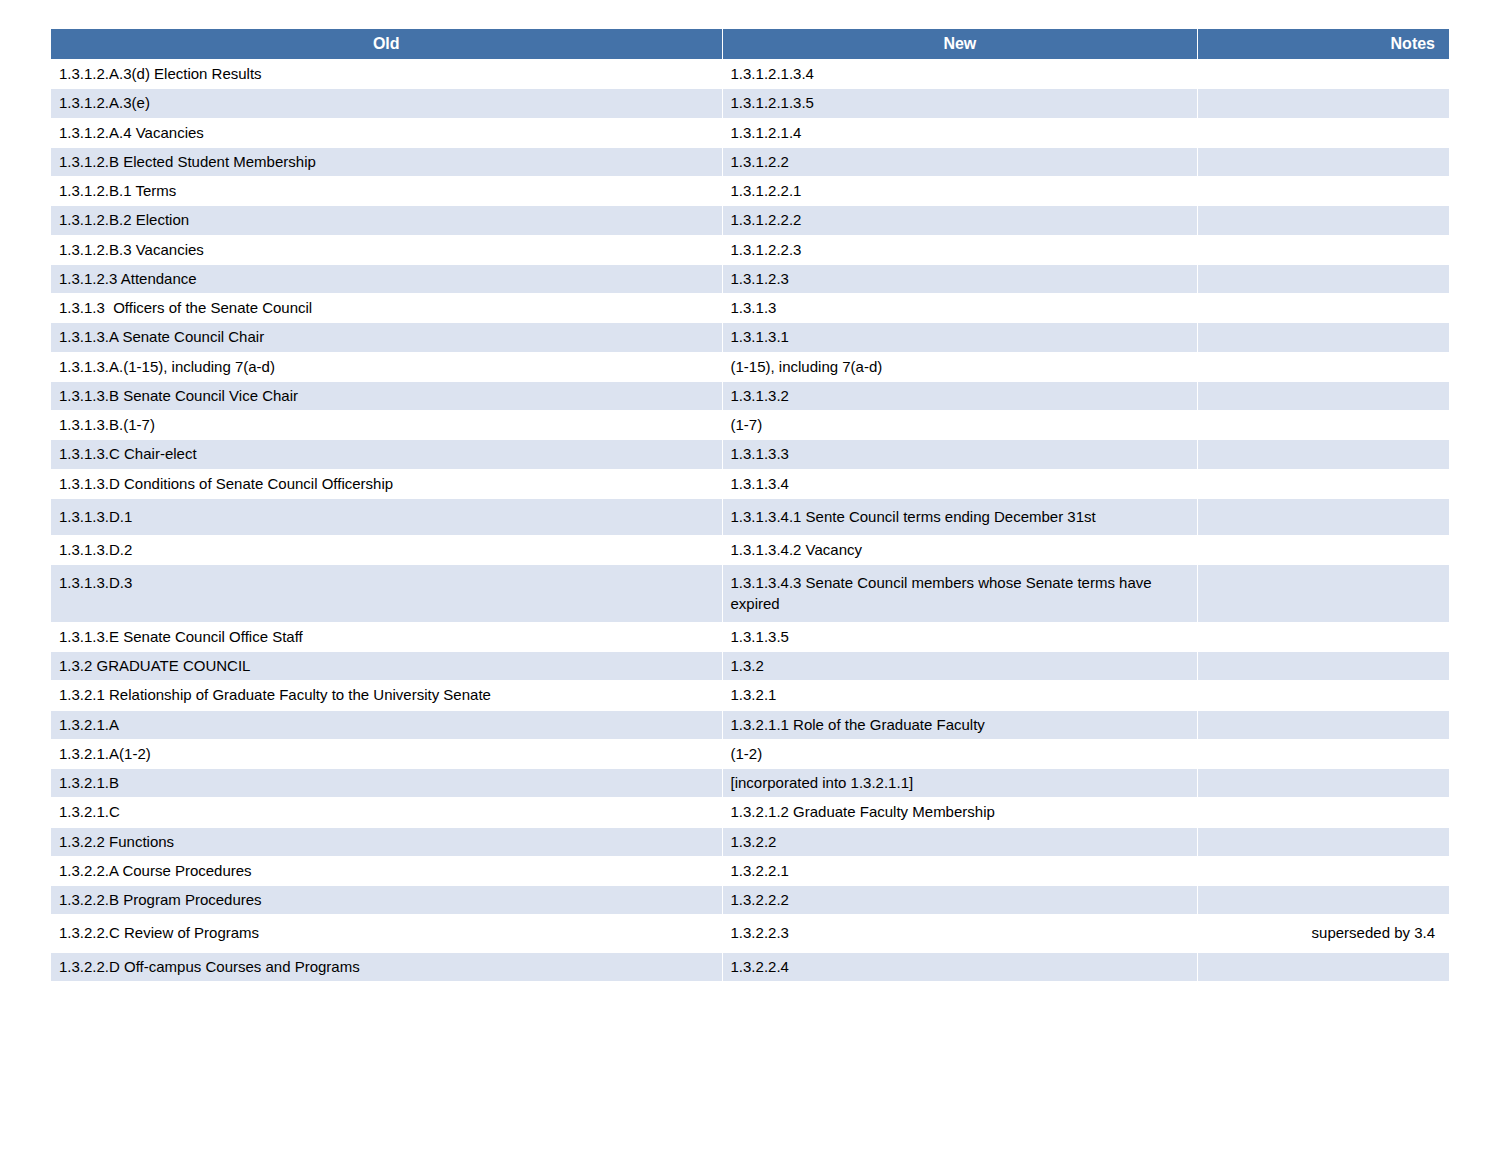| Old | New | Notes |
| --- | --- | --- |
| 1.3.1.2.A.3(d) Election Results | 1.3.1.2.1.3.4 | |
| 1.3.1.2.A.3(e) | 1.3.1.2.1.3.5 | |
| 1.3.1.2.A.4 Vacancies | 1.3.1.2.1.4 | |
| 1.3.1.2.B Elected Student Membership | 1.3.1.2.2 | |
| 1.3.1.2.B.1 Terms | 1.3.1.2.2.1 | |
| 1.3.1.2.B.2 Election | 1.3.1.2.2.2 | |
| 1.3.1.2.B.3 Vacancies | 1.3.1.2.2.3 | |
| 1.3.1.2.3 Attendance | 1.3.1.2.3 | |
| 1.3.1.3 Officers of the Senate Council | 1.3.1.3 | |
| 1.3.1.3.A Senate Council Chair | 1.3.1.3.1 | |
| 1.3.1.3.A.(1-15), including 7(a-d) | (1-15), including 7(a-d) | |
| 1.3.1.3.B Senate Council Vice Chair | 1.3.1.3.2 | |
| 1.3.1.3.B.(1-7) | (1-7) | |
| 1.3.1.3.C Chair-elect | 1.3.1.3.3 | |
| 1.3.1.3.D Conditions of Senate Council Officership | 1.3.1.3.4 | |
| 1.3.1.3.D.1 | 1.3.1.3.4.1 Sente Council terms ending December 31st | |
| 1.3.1.3.D.2 | 1.3.1.3.4.2 Vacancy | |
| 1.3.1.3.D.3 | 1.3.1.3.4.3 Senate Council members whose Senate terms have expired | |
| 1.3.1.3.E Senate Council Office Staff | 1.3.1.3.5 | |
| 1.3.2 GRADUATE COUNCIL | 1.3.2 | |
| 1.3.2.1 Relationship of Graduate Faculty to the University Senate | 1.3.2.1 | |
| 1.3.2.1.A | 1.3.2.1.1 Role of the Graduate Faculty | |
| 1.3.2.1.A(1-2) | (1-2) | |
| 1.3.2.1.B | [incorporated into 1.3.2.1.1] | |
| 1.3.2.1.C | 1.3.2.1.2 Graduate Faculty Membership | |
| 1.3.2.2 Functions | 1.3.2.2 | |
| 1.3.2.2.A Course Procedures | 1.3.2.2.1 | |
| 1.3.2.2.B Program Procedures | 1.3.2.2.2 | |
| 1.3.2.2.C Review of Programs | 1.3.2.2.3 | superseded by 3.4 |
| 1.3.2.2.D Off-campus Courses and Programs | 1.3.2.2.4 | |